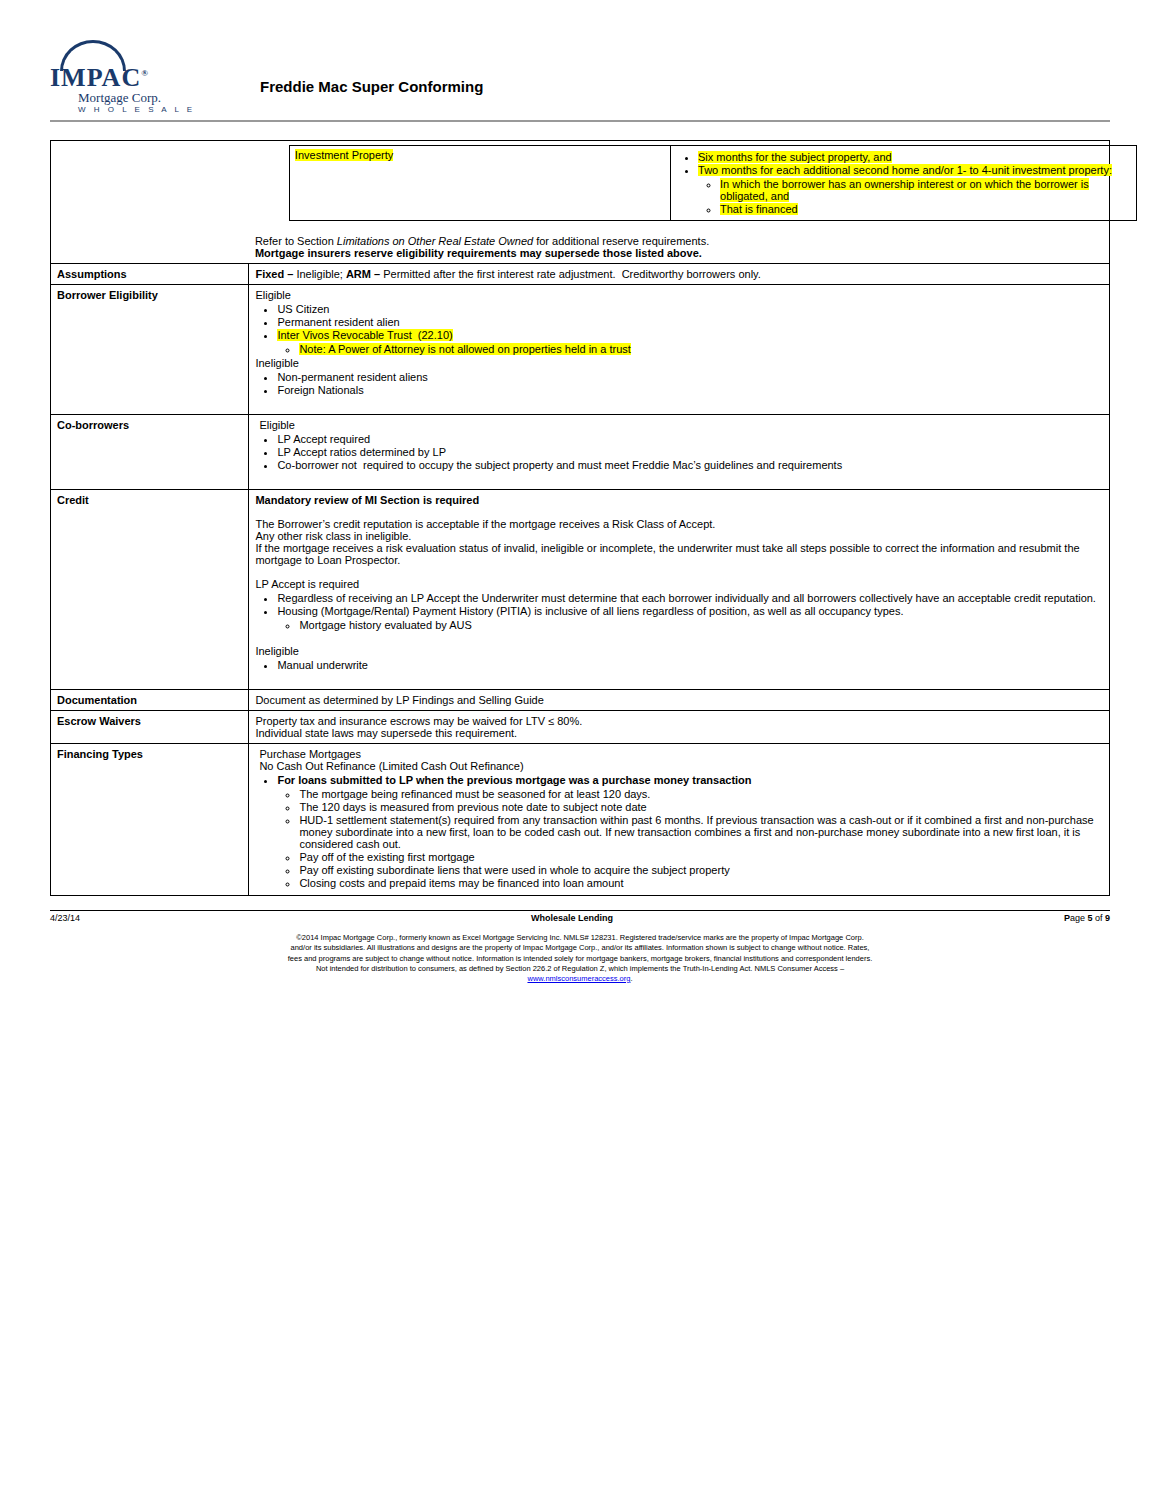IMPAC®
Mortgage Corp.
W H O L E S A L E
Freddie Mac Super Conforming
| | / Investment Property / Six months for the subject property, and Two months for each additional second home and/or 1- to 4-unit investment property: In which the borrower has an ownership interest or on which the borrower is obligated, and That is financed / Refer to Section Limitations on Other Real Estate Owned for additional reserve requirements. Mortgage insurers reserve eligibility requirements may supersede those listed above. |
| Assumptions | Fixed – Ineligible; ARM – Permitted after the first interest rate adjustment. Creditworthy borrowers only. |
| Borrower Eligibility | Eligible US Citizen Permanent resident alien Inter Vivos Revocable Trust (22.10) Note: A Power of Attorney is not allowed on properties held in a trust Ineligible Non-permanent resident aliens Foreign Nationals |
| Co-borrowers | Eligible LP Accept required LP Accept ratios determined by LP Co-borrower not required to occupy the subject property and must meet Freddie Mac’s guidelines and requirements |
| Credit | Mandatory review of MI Section is required The Borrower’s credit reputation is acceptable if the mortgage receives a Risk Class of Accept. Any other risk class in ineligible. If the mortgage receives a risk evaluation status of invalid, ineligible or incomplete, the underwriter must take all steps possible to correct the information and resubmit the mortgage to Loan Prospector. LP Accept is required Regardless of receiving an LP Accept the Underwriter must determine that each borrower individually and all borrowers collectively have an acceptable credit reputation. Housing (Mortgage/Rental) Payment History (PITIA) is inclusive of all liens regardless of position, as well as all occupancy types. Mortgage history evaluated by AUS Ineligible Manual underwrite |
| Documentation | Document as determined by LP Findings and Selling Guide |
| Escrow Waivers | Property tax and insurance escrows may be waived for LTV ≤ 80%. Individual state laws may supersede this requirement. |
| Financing Types | Purchase Mortgages No Cash Out Refinance (Limited Cash Out Refinance) For loans submitted to LP when the previous mortgage was a purchase money transaction The mortgage being refinanced must be seasoned for at least 120 days. The 120 days is measured from previous note date to subject note date HUD-1 settlement statement(s) required from any transaction within past 6 months. If previous transaction was a cash-out or if it combined a first and non-purchase money subordinate into a new first, loan to be coded cash out. If new transaction combines a first and non-purchase money subordinate into a new first loan, it is considered cash out. Pay off of the existing first mortgage Pay off existing subordinate liens that were used in whole to acquire the subject property Closing costs and prepaid items may be financed into loan amount |
4/23/14
Wholesale Lending
Page 5 of 9
©2014 Impac Mortgage Corp., formerly known as Excel Mortgage Servicing Inc. NMLS# 128231. Registered trade/service marks are the property of Impac Mortgage Corp.
and/or its subsidiaries. All illustrations and designs are the property of Impac Mortgage Corp., and/or its affiliates. Information shown is subject to change without notice. Rates,
fees and programs are subject to change without notice. Information is intended solely for mortgage bankers, mortgage brokers, financial institutions and correspondent lenders.
Not intended for distribution to consumers, as defined by Section 226.2 of Regulation Z, which implements the Truth-In-Lending Act. NMLS Consumer Access –
www.nmlsconsumeraccess.org.